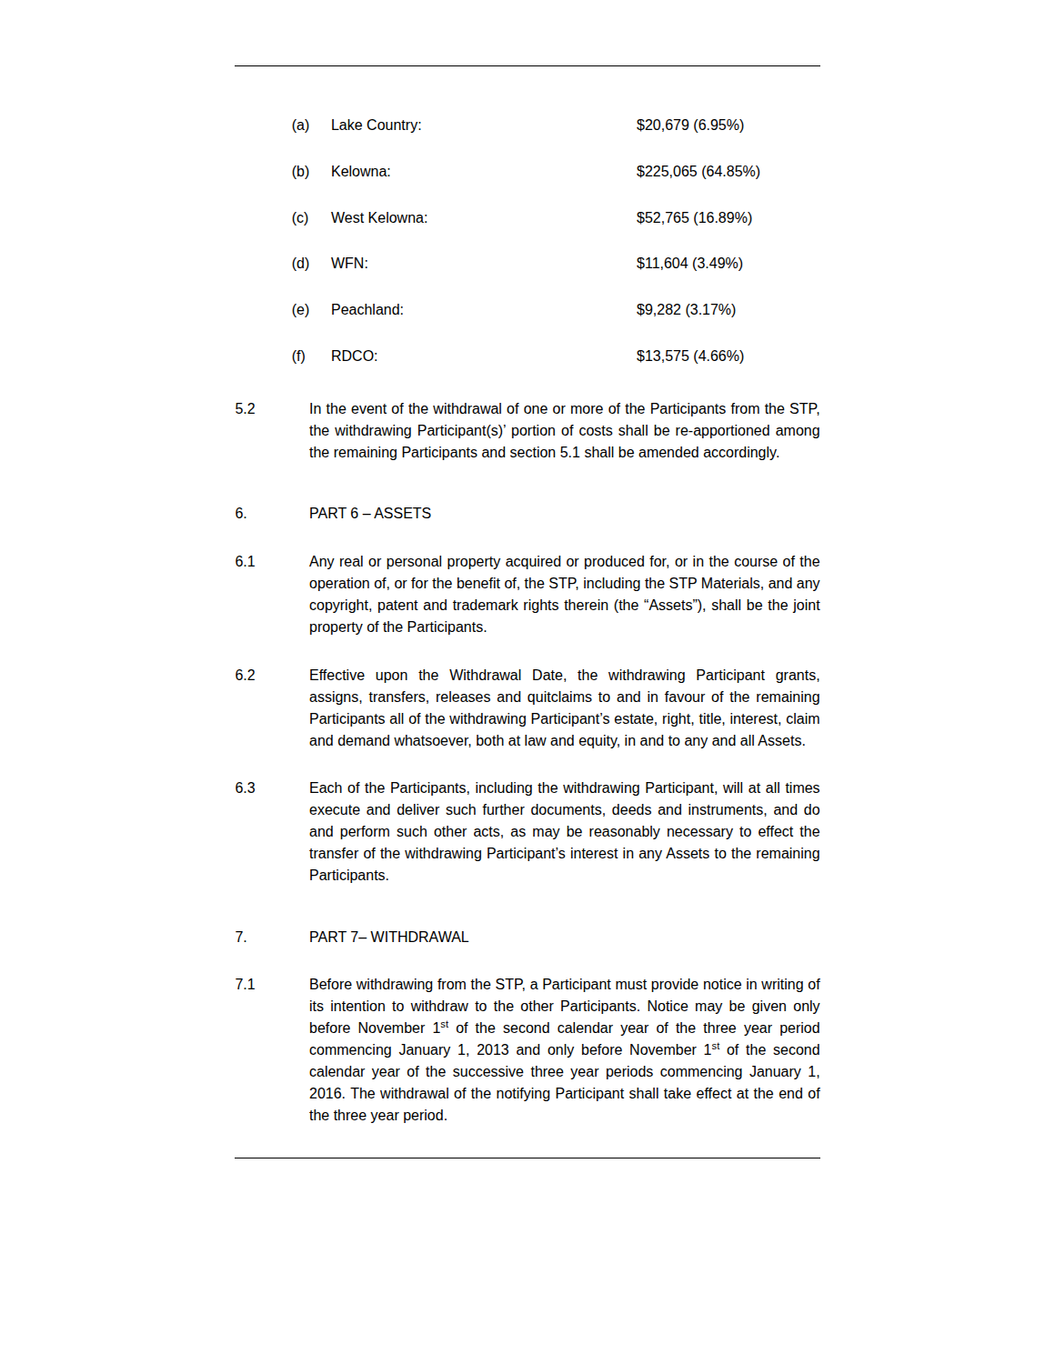(a) Lake Country: $20,679 (6.95%)
(b) Kelowna: $225,065 (64.85%)
(c) West Kelowna: $52,765 (16.89%)
(d) WFN: $11,604 (3.49%)
(e) Peachland: $9,282 (3.17%)
(f) RDCO: $13,575 (4.66%)
5.2 In the event of the withdrawal of one or more of the Participants from the STP, the withdrawing Participant(s)’ portion of costs shall be re-apportioned among the remaining Participants and section 5.1 shall be amended accordingly.
6. PART 6 – ASSETS
6.1 Any real or personal property acquired or produced for, or in the course of the operation of, or for the benefit of, the STP, including the STP Materials, and any copyright, patent and trademark rights therein (the “Assets”), shall be the joint property of the Participants.
6.2 Effective upon the Withdrawal Date, the withdrawing Participant grants, assigns, transfers, releases and quitclaims to and in favour of the remaining Participants all of the withdrawing Participant’s estate, right, title, interest, claim and demand whatsoever, both at law and equity, in and to any and all Assets.
6.3 Each of the Participants, including the withdrawing Participant, will at all times execute and deliver such further documents, deeds and instruments, and do and perform such other acts, as may be reasonably necessary to effect the transfer of the withdrawing Participant’s interest in any Assets to the remaining Participants.
7. PART 7– WITHDRAWAL
7.1 Before withdrawing from the STP, a Participant must provide notice in writing of its intention to withdraw to the other Participants. Notice may be given only before November 1st of the second calendar year of the three year period commencing January 1, 2013 and only before November 1st of the second calendar year of the successive three year periods commencing January 1, 2016. The withdrawal of the notifying Participant shall take effect at the end of the three year period.